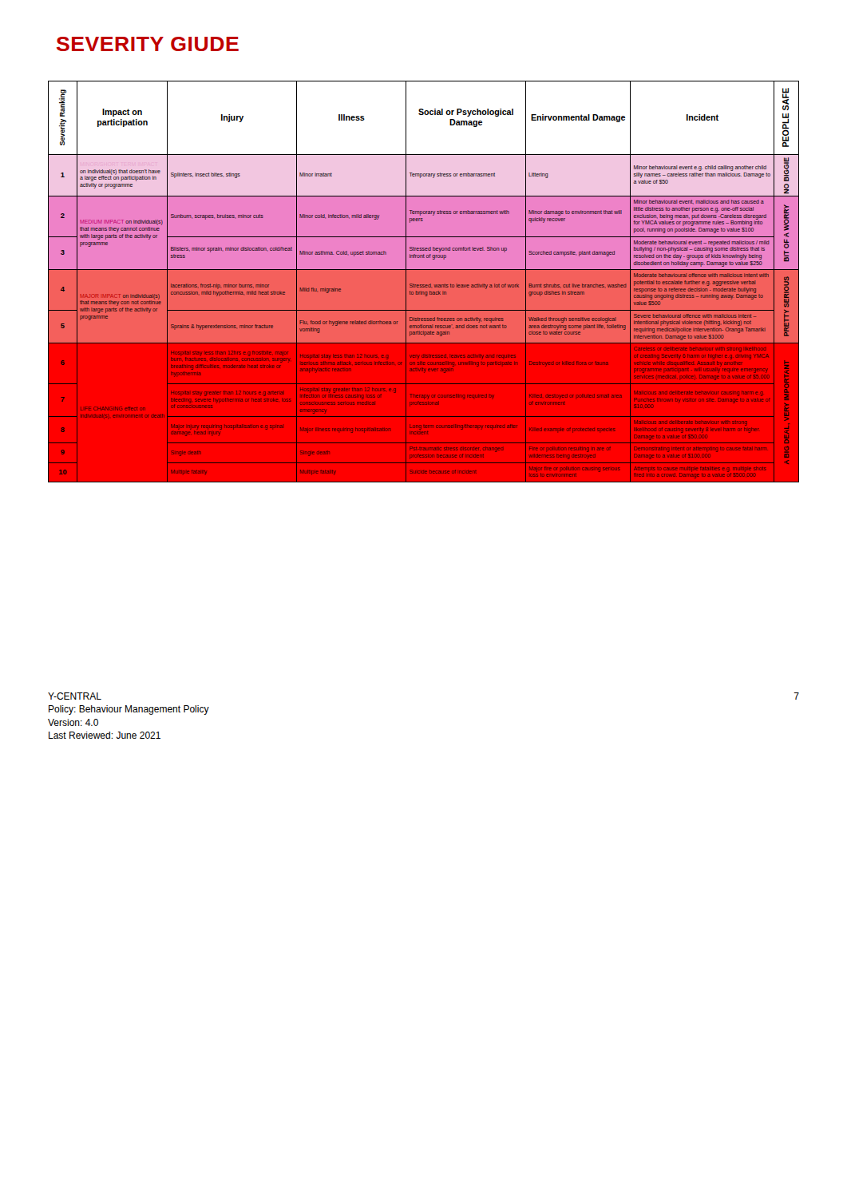SEVERITY GIUDE
| Severity Ranking | Impact on participation | Injury | Illness | Social or Psychological Damage | Enirvonmental Damage | Incident | PEOPLE SAFE |
| --- | --- | --- | --- | --- | --- | --- | --- |
| 1 | MINOR/SHORT TERM IMPACT on individual(s) that doesn't have a large effect on participation in activity or programme | Splinters, insect bites, stings | Minor irratant | Temporary stress or embarrasment | Littering | Minor behavioural event e.g. child calling another child silly names – careless rather than malicious. Damage to a value of $50 | NO BIGGIE |
| 2 | MEDIUM IMPACT on individual(s) that means they cannot continue with large parts of the activity or programme | Sunburn, scrapes, bruises, minor cuts | Minor cold, infection, mild allergy | Temporary stress or embarrassment with peers | Minor damage to environment that will quickly recover | Minor behavioural event, malicious and has caused a little distress to another person e.g. one-off social exclusion, being mean, put downs -Careless disregard for YMCA values or programme rules – Bombing into pool, running on poolside. Damage to value $100 | BIT OF A WORRY |
| 3 | Blisters, minor sprain, minor dislocation, cold/heat stress | Minor asthma. Cold, upset stomach | Stressed beyond comfort level. Shon up infront of group | Scorched campsite, plant damaged | Moderate behavioural event – repeated malicious / mild bullying / non-physical – causing some distress that is resolved on the day - groups of kids knowingly being disobedient on holiday camp. Damage to value $250 |
| 4 | MAJOR IMPACT on individual(s) that means they con not continue with large parts of the activity or programme | lacerations, frost-nip, minor burns, minor concussion, mild hypothermia, mild heat stroke | Mild flu, migraine | Stressed, wants to leave activity a lot of work to bring back in | Burnt shrubs, cut live branches, washed group dishes in stream | Moderate behavioural offence with malicious intent with potential to escalate further e.g. aggressive verbal response to a referee decision - moderate bullying causing ongoing distress – running away. Damage to value $500 | PRETTY SERIOUS |
| 5 | Sprains & hyperextensions, minor fracture | Flu, food or hygiene related diorrhoea or vomiting | Distressed freezes on activity, requires emotional rescue', and does not want to participate again | Walked through sensitive ecological area destroying some plant life, toileting close to water course | Severe behavioural offence with malicious intent – intentional physical violence (hitting, kicking) not requiring medical/police intervention- Oranga Tamariki intervention. Damage to value $1000 |
| 6 | LIFE CHANGING effect on individual(s), environment or death | Hospital stay less than 12hrs e.g frostbite, major burn, fractures, dislocations, concussion, surgery, breathing difficulties, moderate heat stroke or hypothermia | Hospital stay less than 12 hours, e.g iserious sthma attack, serious infection, or anaphylactic reaction | very distressed, leaves activity and requires on site counselling, unwilling to participate in activity ever again | Destroyed or killed flora or fauna | Careless or deliberate behaviour with strong likelihood of creating Severity 6 harm or higher e.g. driving YMCA vehicle while disqualified. Assault by another programme participant - will usually require emergency services (medical, police). Damage to a value of $5,000 | A BIG DEAL, VERY IMPORTANT |
| 7 | Hospital stay greater than 12 hours e.g arterial bleeding, severe hypothermia or heat stroke, loss of consciousness | Hospital stay greater than 12 hours, e.g infection or illness causing loss of consciousness serious medical emergency | Therapy or counselling required by professional | Killed, destoyed or polluted small area of environment | Malicious and deliberate behaviour causing harm e.g. Punches thrown by visitor on site. Damage to a value of $10,000 |
| 8 | Major injury requiring hospitalisation e.g spinal damage, head injury | Major illness requiring hospitlalisation | Long term counselling/therapy required after incident | Killed example of protected species | Malicious and deliberate behaviour with strong likelihood of causing severity 8 level harm or higher. Damage to a value of $50,000 |
| 9 | Single death | Single death | Pst-traumatic stress disorder, changed profession because of incident | Fire or pollution resulting in are of wilderness being destroyed | Demonstrating intent or attempting to cause fatal harm. Damage to a value of $100,000 |
| 10 | Multiple fatality | Multiple fatality | Suicide because of incident | Major fire or pollution causing serious loss to environment | Attempts to cause multiple fatalities e.g. multiple shots fired into a crowd. Damage to a value of $500,000 |
7 Y-CENTRAL
Policy: Behaviour Management Policy
Version: 4.0
Last Reviewed: June 2021